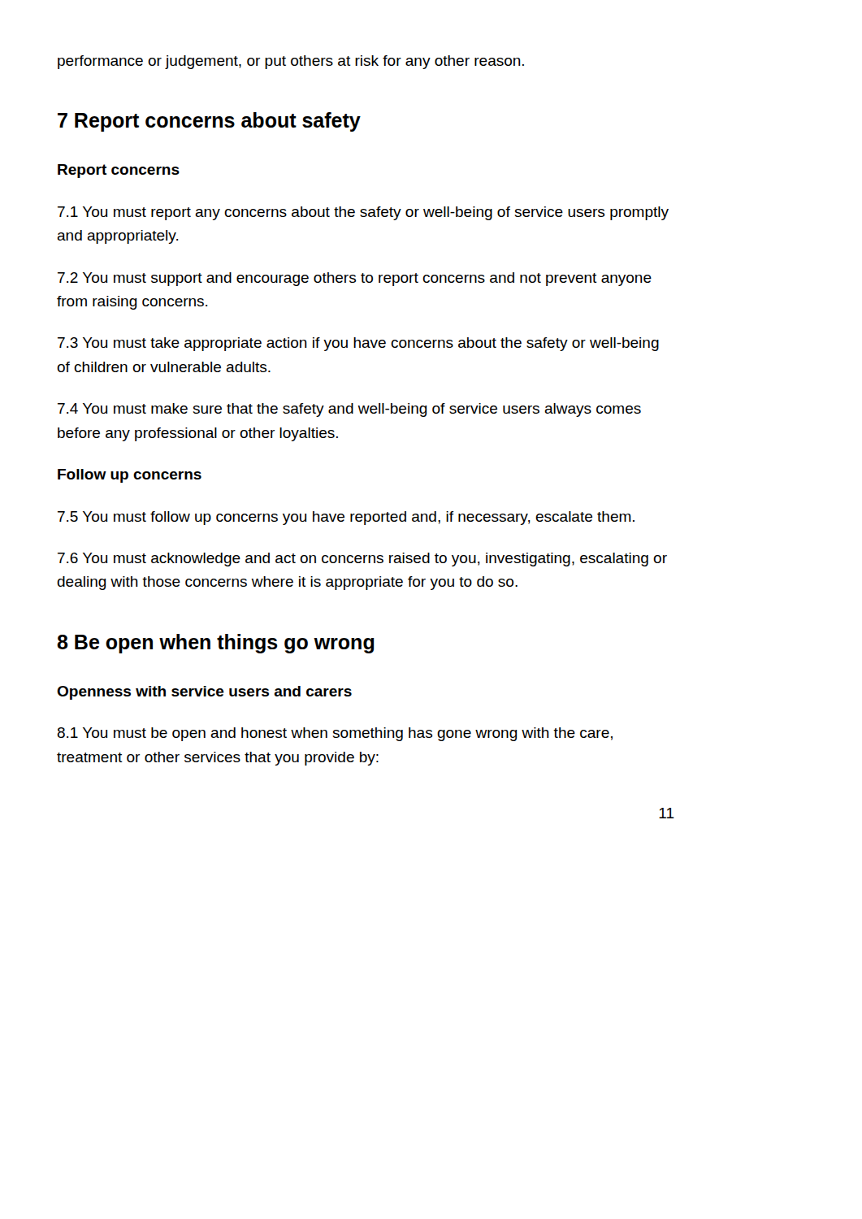performance or judgement, or put others at risk for any other reason.
7 Report concerns about safety
Report concerns
7.1 You must report any concerns about the safety or well-being of service users promptly and appropriately.
7.2 You must support and encourage others to report concerns and not prevent anyone from raising concerns.
7.3 You must take appropriate action if you have concerns about the safety or well-being of children or vulnerable adults.
7.4 You must make sure that the safety and well-being of service users always comes before any professional or other loyalties.
Follow up concerns
7.5 You must follow up concerns you have reported and, if necessary, escalate them.
7.6 You must acknowledge and act on concerns raised to you, investigating, escalating or dealing with those concerns where it is appropriate for you to do so.
8 Be open when things go wrong
Openness with service users and carers
8.1 You must be open and honest when something has gone wrong with the care, treatment or other services that you provide by:
11